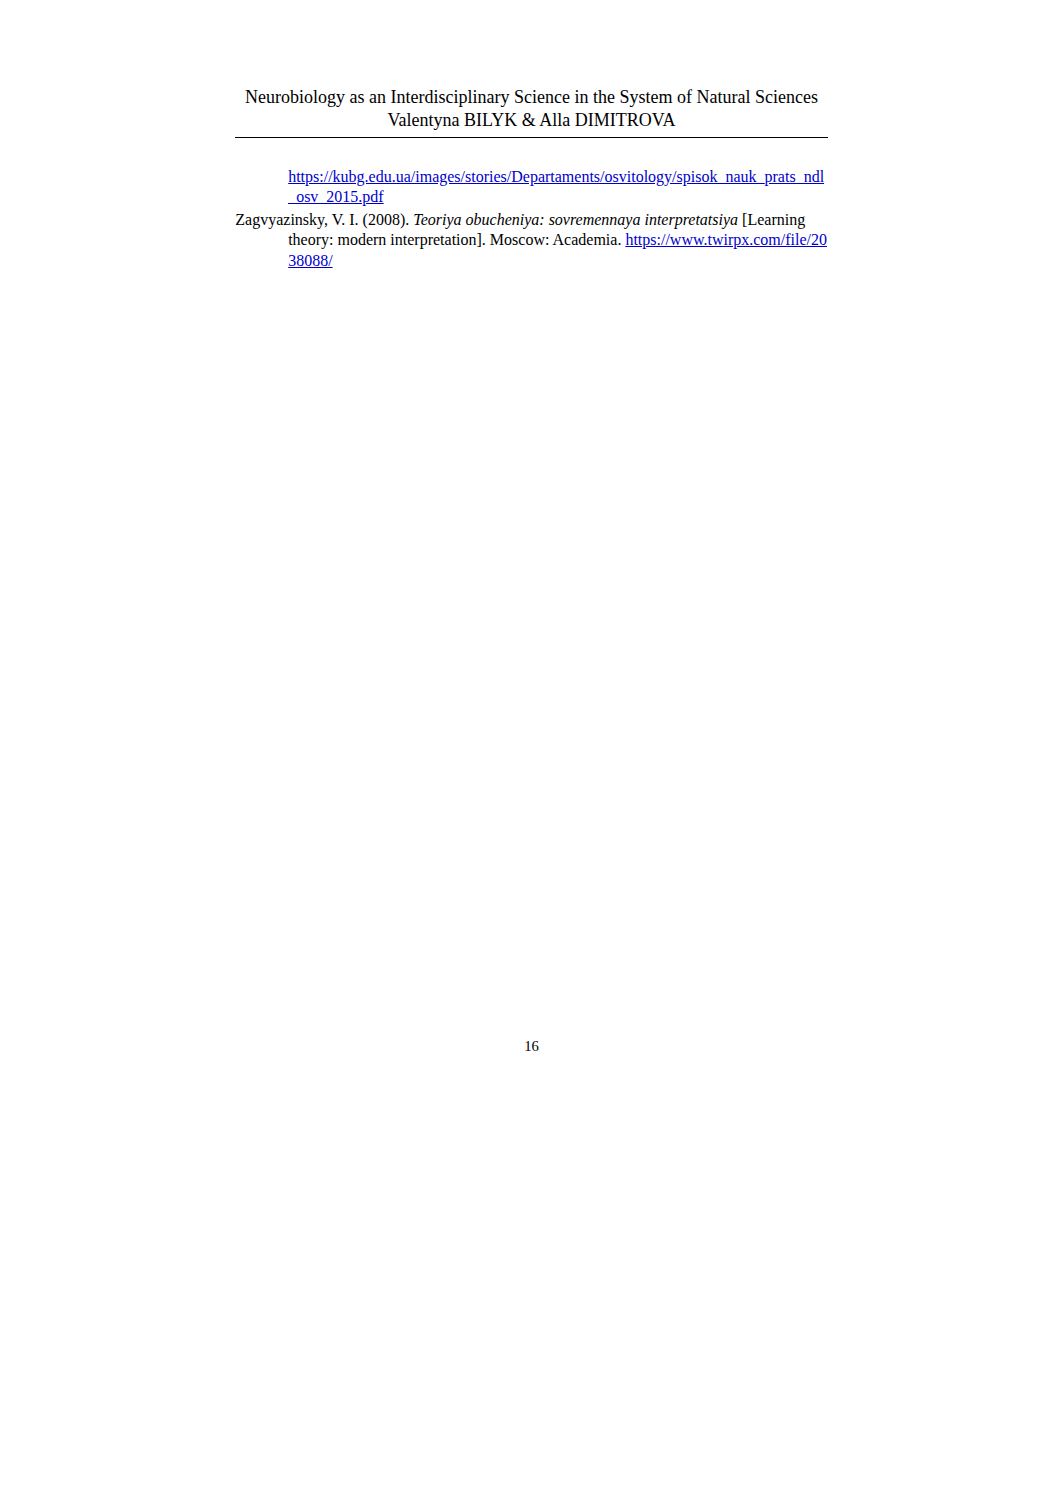Neurobiology as an Interdisciplinary Science in the System of Natural Sciences Valentyna BILYK & Alla DIMITROVA
https://kubg.edu.ua/images/stories/Departaments/osvitology/spisok_nauk_prats_ndl_osv_2015.pdf
Zagvyazinsky, V. I. (2008). Teoriya obucheniya: sovremennaya interpretatsiya [Learning theory: modern interpretation]. Moscow: Academia. https://www.twirpx.com/file/2038088/
16